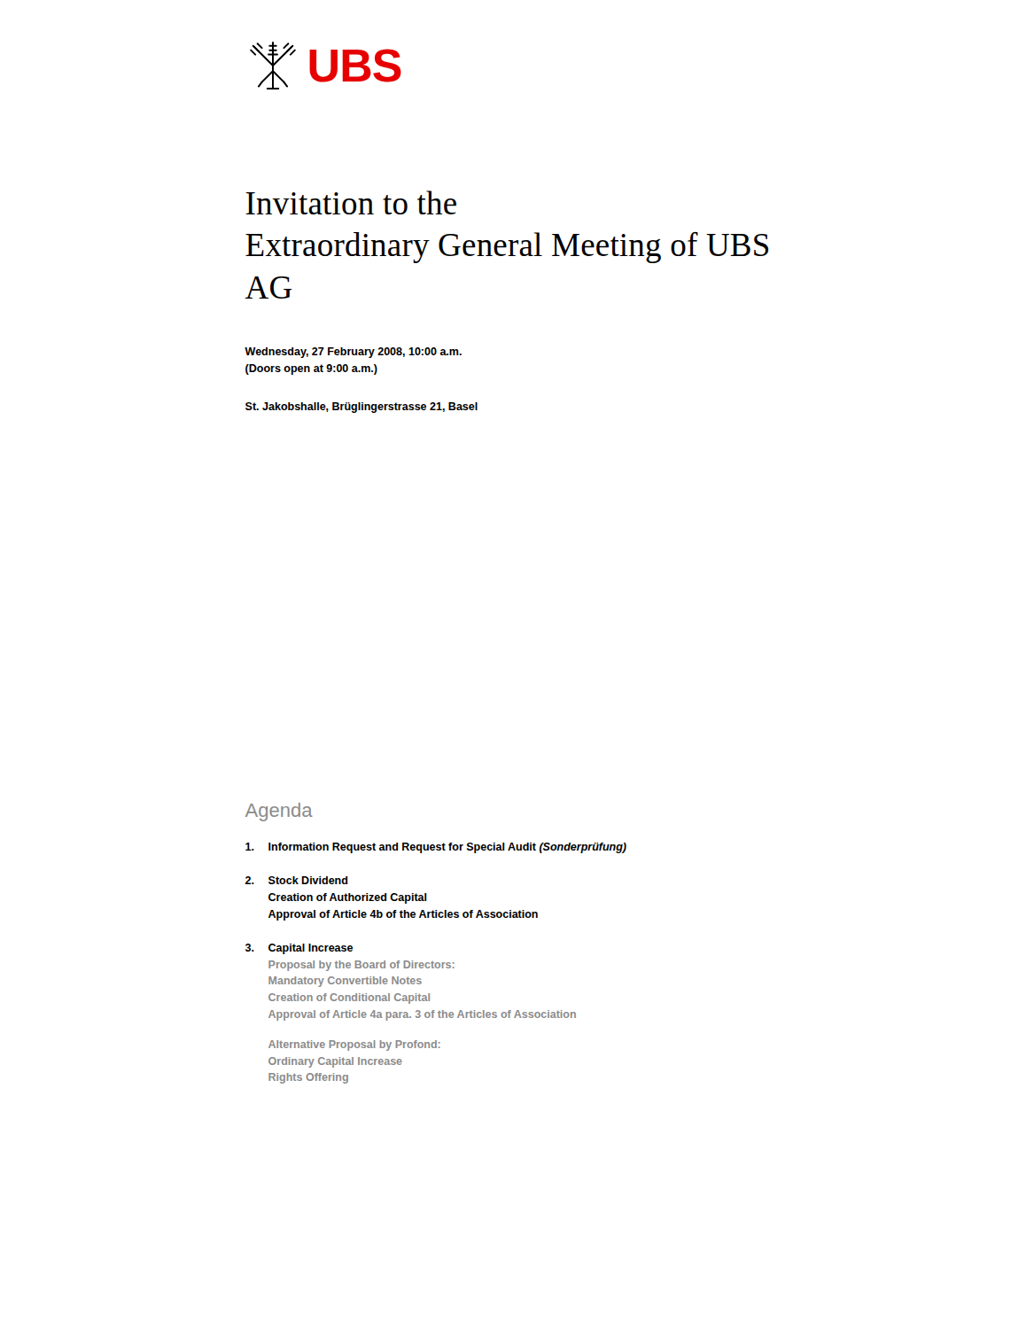UBS
Invitation to the
Extraordinary General Meeting of UBS AG
Wednesday, 27 February 2008, 10:00 a.m.
(Doors open at 9:00 a.m.)
St. Jakobshalle, Brüglingerstrasse 21, Basel
Agenda
1. Information Request and Request for Special Audit (Sonderprüfung)
2. Stock Dividend
Creation of Authorized Capital
Approval of Article 4b of the Articles of Association
3. Capital Increase
Proposal by the Board of Directors:
Mandatory Convertible Notes
Creation of Conditional Capital
Approval of Article 4a para. 3 of the Articles of Association
Alternative Proposal by Profond:
Ordinary Capital Increase
Rights Offering